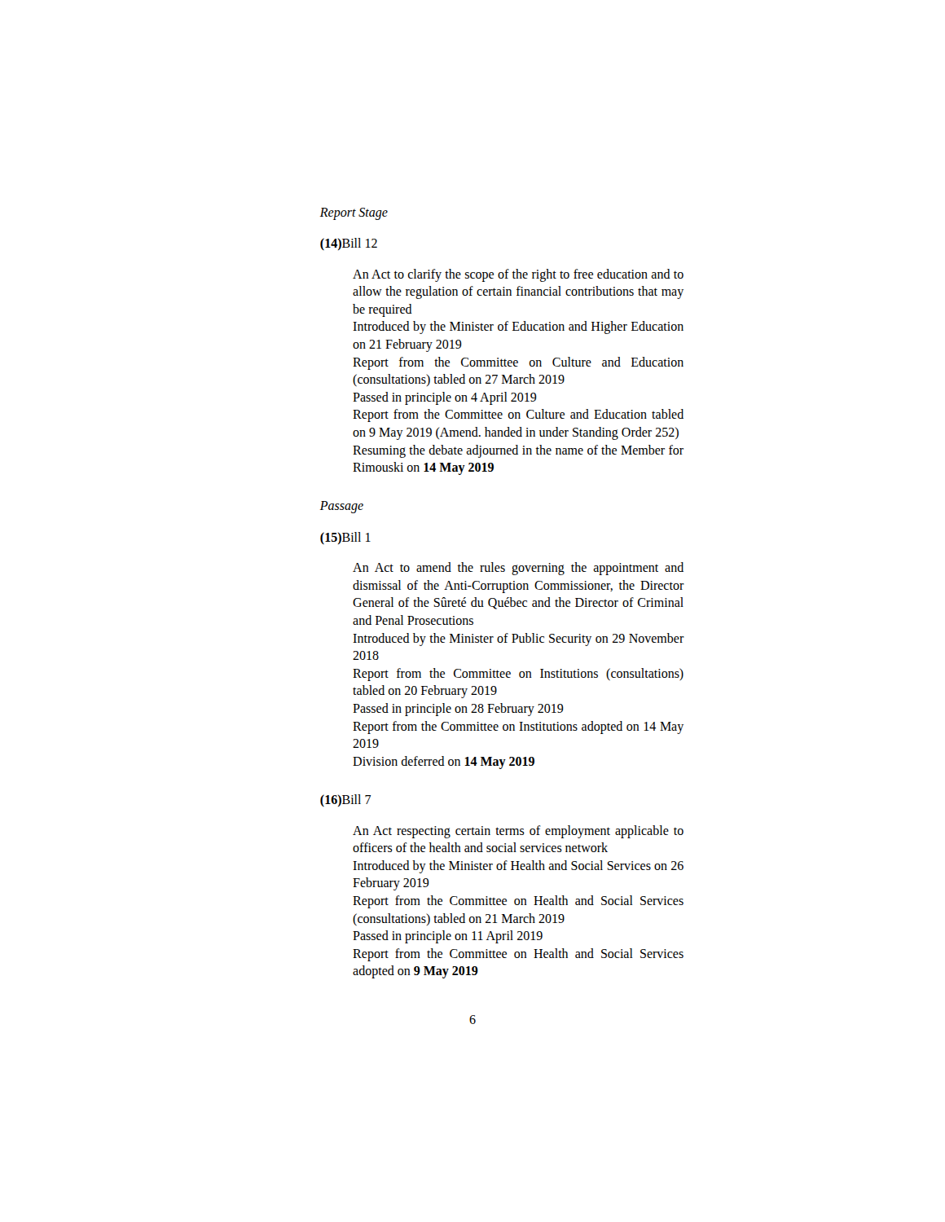Report Stage
(14) Bill 12
An Act to clarify the scope of the right to free education and to allow the regulation of certain financial contributions that may be required
Introduced by the Minister of Education and Higher Education on 21 February 2019
Report from the Committee on Culture and Education (consultations) tabled on 27 March 2019
Passed in principle on 4 April 2019
Report from the Committee on Culture and Education tabled on 9 May 2019 (Amend. handed in under Standing Order 252)
Resuming the debate adjourned in the name of the Member for Rimouski on 14 May 2019
Passage
(15) Bill 1
An Act to amend the rules governing the appointment and dismissal of the Anti-Corruption Commissioner, the Director General of the Sûreté du Québec and the Director of Criminal and Penal Prosecutions
Introduced by the Minister of Public Security on 29 November 2018
Report from the Committee on Institutions (consultations) tabled on 20 February 2019
Passed in principle on 28 February 2019
Report from the Committee on Institutions adopted on 14 May 2019
Division deferred on 14 May 2019
(16) Bill 7
An Act respecting certain terms of employment applicable to officers of the health and social services network
Introduced by the Minister of Health and Social Services on 26 February 2019
Report from the Committee on Health and Social Services (consultations) tabled on 21 March 2019
Passed in principle on 11 April 2019
Report from the Committee on Health and Social Services adopted on 9 May 2019
6